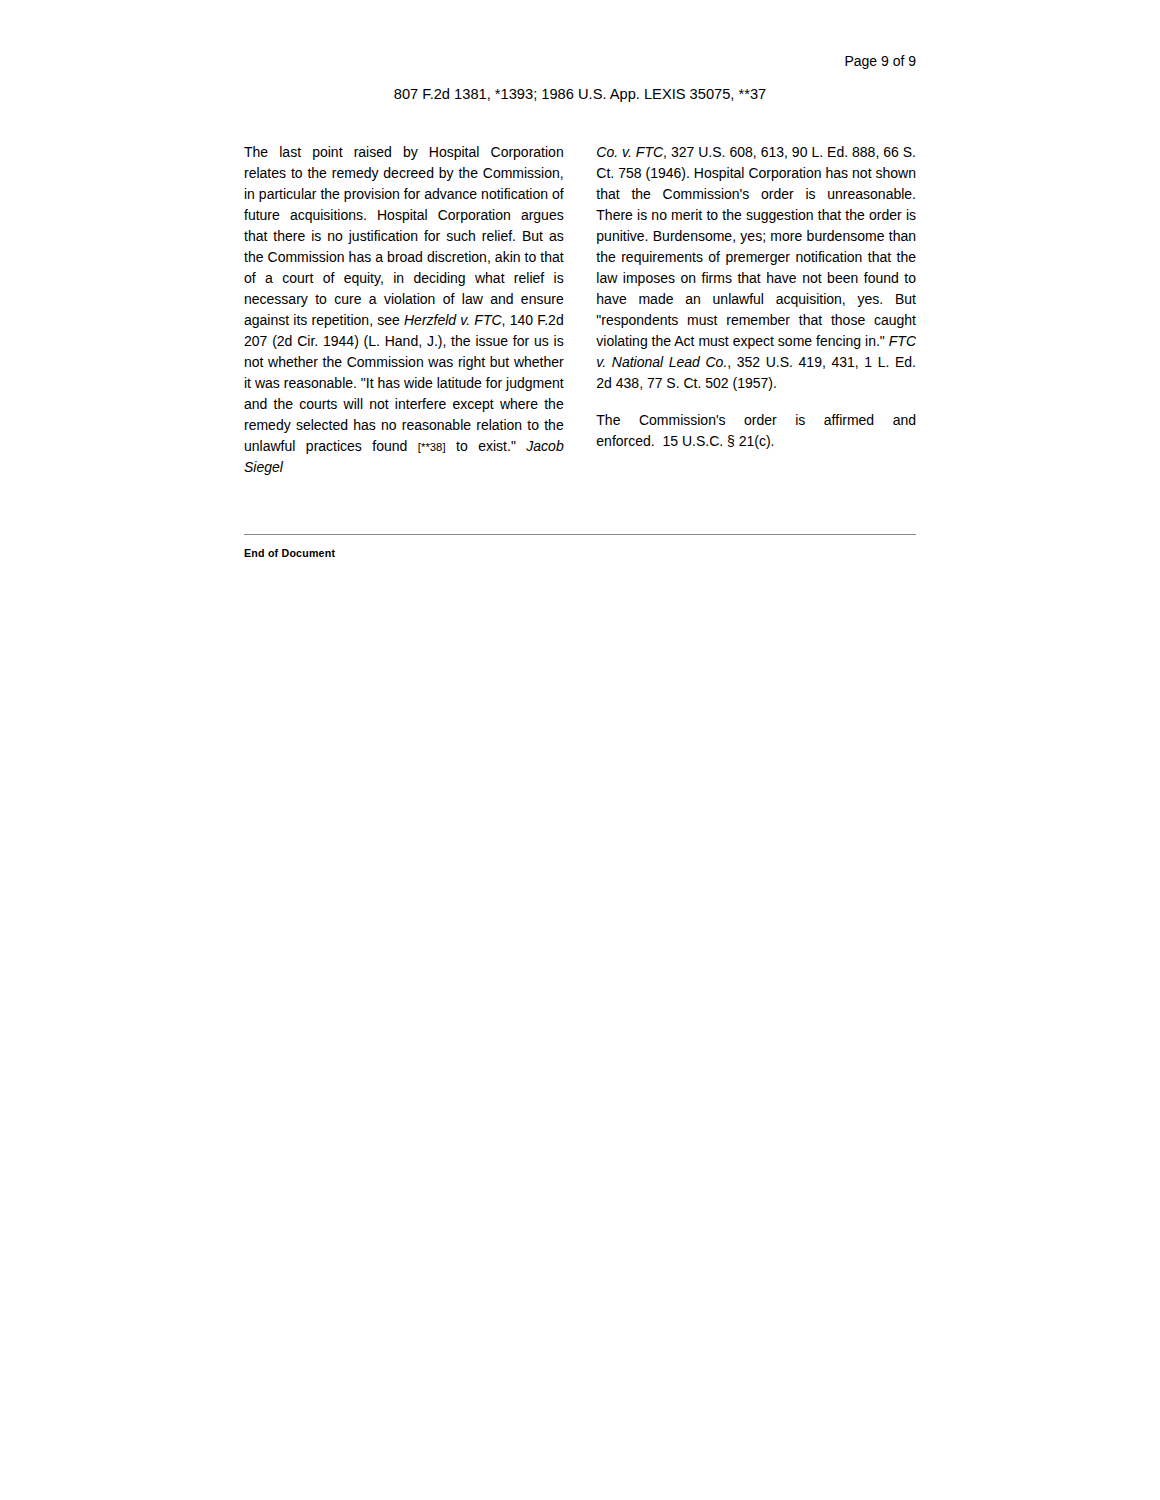Page 9 of 9
807 F.2d 1381, *1393; 1986 U.S. App. LEXIS 35075, **37
The last point raised by Hospital Corporation relates to the remedy decreed by the Commission, in particular the provision for advance notification of future acquisitions. Hospital Corporation argues that there is no justification for such relief. But as the Commission has a broad discretion, akin to that of a court of equity, in deciding what relief is necessary to cure a violation of law and ensure against its repetition, see Herzfeld v. FTC, 140 F.2d 207 (2d Cir. 1944) (L. Hand, J.), the issue for us is not whether the Commission was right but whether it was reasonable. "It has wide latitude for judgment and the courts will not interfere except where the remedy selected has no reasonable relation to the unlawful practices found [**38] to exist." Jacob Siegel
Co. v. FTC, 327 U.S. 608, 613, 90 L. Ed. 888, 66 S. Ct. 758 (1946). Hospital Corporation has not shown that the Commission's order is unreasonable. There is no merit to the suggestion that the order is punitive. Burdensome, yes; more burdensome than the requirements of premerger notification that the law imposes on firms that have not been found to have made an unlawful acquisition, yes. But "respondents must remember that those caught violating the Act must expect some fencing in." FTC v. National Lead Co., 352 U.S. 419, 431, 1 L. Ed. 2d 438, 77 S. Ct. 502 (1957).
The Commission's order is affirmed and enforced. 15 U.S.C. § 21(c).
End of Document